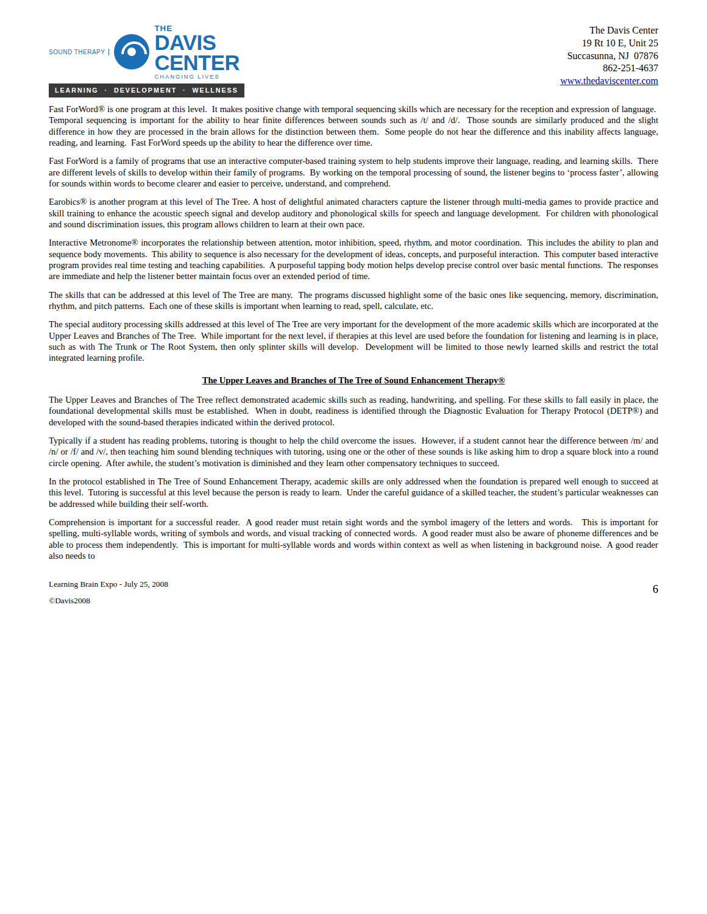SOUND THERAPY
THE DAVIS CENTER CHANGING LIVES
LEARNING · DEVELOPMENT · WELLNESS
The Davis Center
19 Rt 10 E, Unit 25
Succasunna, NJ 07876
862-251-4637
www.thedaviscenter.com
Fast ForWord® is one program at this level. It makes positive change with temporal sequencing skills which are necessary for the reception and expression of language. Temporal sequencing is important for the ability to hear finite differences between sounds such as /t/ and /d/. Those sounds are similarly produced and the slight difference in how they are processed in the brain allows for the distinction between them. Some people do not hear the difference and this inability affects language, reading, and learning. Fast ForWord speeds up the ability to hear the difference over time.
Fast ForWord is a family of programs that use an interactive computer-based training system to help students improve their language, reading, and learning skills. There are different levels of skills to develop within their family of programs. By working on the temporal processing of sound, the listener begins to ‘process faster’, allowing for sounds within words to become clearer and easier to perceive, understand, and comprehend.
Earobics® is another program at this level of The Tree. A host of delightful animated characters capture the listener through multi-media games to provide practice and skill training to enhance the acoustic speech signal and develop auditory and phonological skills for speech and language development. For children with phonological and sound discrimination issues, this program allows children to learn at their own pace.
Interactive Metronome® incorporates the relationship between attention, motor inhibition, speed, rhythm, and motor coordination. This includes the ability to plan and sequence body movements. This ability to sequence is also necessary for the development of ideas, concepts, and purposeful interaction. This computer based interactive program provides real time testing and teaching capabilities. A purposeful tapping body motion helps develop precise control over basic mental functions. The responses are immediate and help the listener better maintain focus over an extended period of time.
The skills that can be addressed at this level of The Tree are many. The programs discussed highlight some of the basic ones like sequencing, memory, discrimination, rhythm, and pitch patterns. Each one of these skills is important when learning to read, spell, calculate, etc.
The special auditory processing skills addressed at this level of The Tree are very important for the development of the more academic skills which are incorporated at the Upper Leaves and Branches of The Tree. While important for the next level, if therapies at this level are used before the foundation for listening and learning is in place, such as with The Trunk or The Root System, then only splinter skills will develop. Development will be limited to those newly learned skills and restrict the total integrated learning profile.
The Upper Leaves and Branches of The Tree of Sound Enhancement Therapy®
The Upper Leaves and Branches of The Tree reflect demonstrated academic skills such as reading, handwriting, and spelling. For these skills to fall easily in place, the foundational developmental skills must be established. When in doubt, readiness is identified through the Diagnostic Evaluation for Therapy Protocol (DETP®) and developed with the sound-based therapies indicated within the derived protocol.
Typically if a student has reading problems, tutoring is thought to help the child overcome the issues. However, if a student cannot hear the difference between /m/ and /n/ or /f/ and /v/, then teaching him sound blending techniques with tutoring, using one or the other of these sounds is like asking him to drop a square block into a round circle opening. After awhile, the student’s motivation is diminished and they learn other compensatory techniques to succeed.
In the protocol established in The Tree of Sound Enhancement Therapy, academic skills are only addressed when the foundation is prepared well enough to succeed at this level. Tutoring is successful at this level because the person is ready to learn. Under the careful guidance of a skilled teacher, the student’s particular weaknesses can be addressed while building their self-worth.
Comprehension is important for a successful reader. A good reader must retain sight words and the symbol imagery of the letters and words. This is important for spelling, multi-syllable words, writing of symbols and words, and visual tracking of connected words. A good reader must also be aware of phoneme differences and be able to process them independently. This is important for multi-syllable words and words within context as well as when listening in background noise. A good reader also needs to
Learning Brain Expo - July 25, 2008
©Davis2008
6